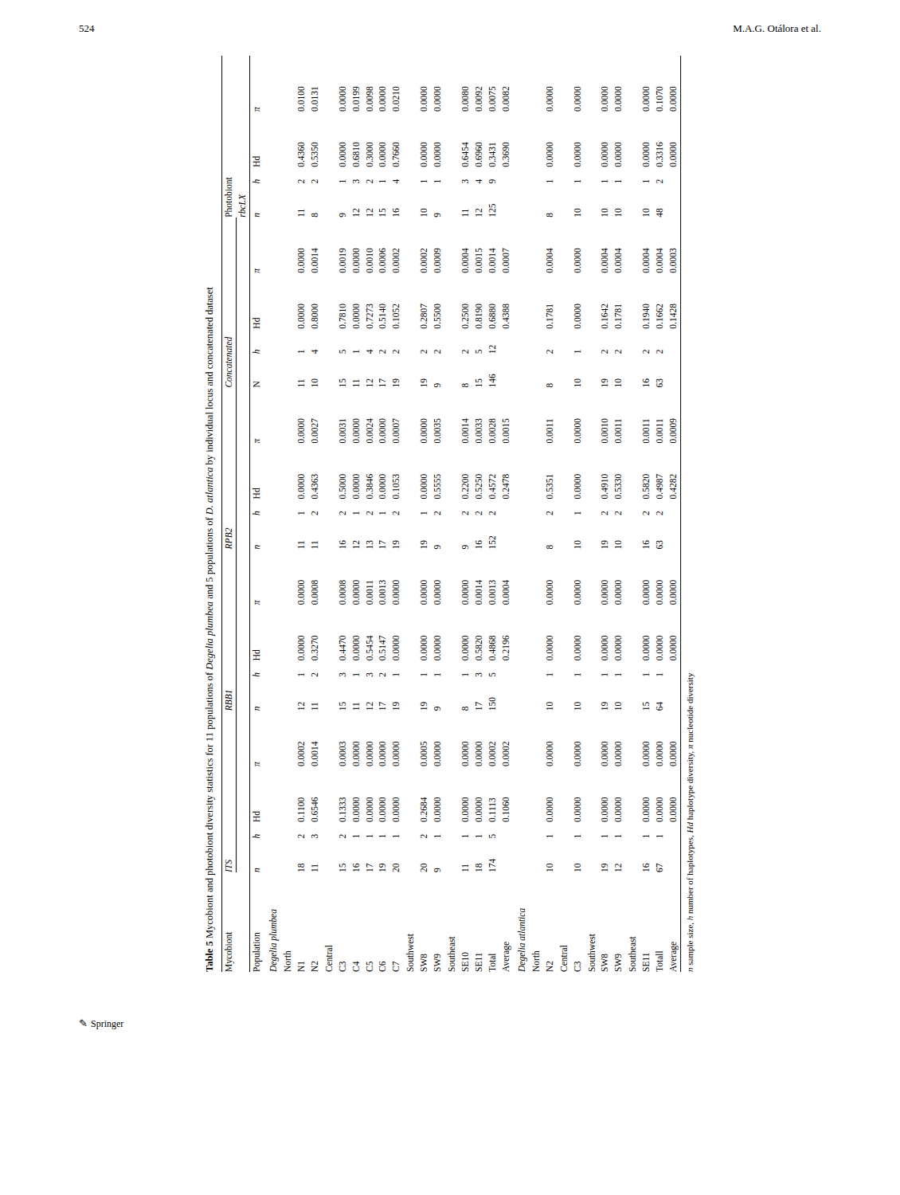524
M.A.G. Otálora et al.
Table 5 Mycobiont and photobiont diversity statistics for 11 populations of Degelia plumbea and 5 populations of D. atlantica by individual locus and concatenated dataset
| Mycobiont | ITS | RBB1 | RPB2 | Concatenated | Photobiont |
| --- | --- | --- | --- | --- | --- |
| | | | | | rbc LX |
| Population | n | h | Hd | π | n | h | Hd | π | n | h | Hd | π | N | h | Hd | π | n | h | Hd | π |
| Degelia plumbea |
| North |
| N1 | 18 | 2 | 0.1100 | 0.0002 | 12 | 1 | 0.0000 | 0.0000 | 11 | 1 | 0.0000 | 0.0000 | 11 | 1 | 0.0000 | 0.0000 | 11 | 2 | 0.4360 | 0.0100 |
| N2 | 11 | 3 | 0.6546 | 0.0014 | 11 | 2 | 0.3270 | 0.0008 | 11 | 2 | 0.4363 | 0.0027 | 10 | 4 | 0.8000 | 0.0014 | 8 | 2 | 0.5350 | 0.0131 |
| Central |
| C3 | 15 | 2 | 0.1333 | 0.0003 | 15 | 3 | 0.4470 | 0.0008 | 16 | 2 | 0.5000 | 0.0031 | 15 | 5 | 0.7810 | 0.0019 | 9 | 1 | 0.0000 | 0.0000 |
| C4 | 16 | 1 | 0.0000 | 0.0000 | 11 | 1 | 0.0000 | 0.0000 | 12 | 1 | 0.0000 | 0.0000 | 11 | 1 | 0.0000 | 0.0000 | 12 | 3 | 0.6810 | 0.0199 |
| C5 | 17 | 1 | 0.0000 | 0.0000 | 12 | 3 | 0.5454 | 0.0011 | 13 | 2 | 0.3846 | 0.0024 | 12 | 4 | 0.7273 | 0.0010 | 12 | 2 | 0.3000 | 0.0098 |
| C6 | 19 | 1 | 0.0000 | 0.0000 | 17 | 2 | 0.5147 | 0.0013 | 17 | 1 | 0.0000 | 0.0000 | 17 | 2 | 0.5140 | 0.0006 | 15 | 1 | 0.0000 | 0.0000 |
| C7 | 20 | 1 | 0.0000 | 0.0000 | 19 | 1 | 0.0000 | 0.0000 | 19 | 2 | 0.1053 | 0.0007 | 19 | 2 | 0.1052 | 0.0002 | 16 | 4 | 0.7660 | 0.0210 |
| Southwest |
| SW8 | 20 | 2 | 0.2684 | 0.0005 | 19 | 1 | 0.0000 | 0.0000 | 19 | 1 | 0.0000 | 0.0000 | 19 | 2 | 0.2807 | 0.0002 | 10 | 1 | 0.0000 | 0.0000 |
| SW9 | 9 | 1 | 0.0000 | 0.0000 | 9 | 1 | 0.0000 | 0.0000 | 9 | 2 | 0.5555 | 0.0035 | 9 | 2 | 0.5500 | 0.0009 | 9 | 1 | 0.0000 | 0.0000 |
| Southeast |
| SE10 | 11 | 1 | 0.0000 | 0.0000 | 8 | 1 | 0.0000 | 0.0000 | 9 | 2 | 0.2200 | 0.0014 | 8 | 2 | 0.2500 | 0.0004 | 11 | 3 | 0.6454 | 0.0080 |
| SE11 | 18 | 1 | 0.0000 | 0.0000 | 17 | 3 | 0.5820 | 0.0014 | 16 | 2 | 0.5250 | 0.0033 | 15 | 5 | 0.8190 | 0.0015 | 12 | 4 | 0.6960 | 0.0092 |
| Total | 174 | 5 | 0.1113 | 0.0002 | 150 | 5 | 0.4868 | 0.0013 | 152 | 2 | 0.4572 | 0.0028 | 146 | 12 | 0.6880 | 0.0014 | 125 | 9 | 0.3431 | 0.0075 |
| Average | | | 0.1060 | 0.0002 | | | 0.2196 | 0.0004 | | | 0.2478 | 0.0015 | | | 0.4388 | 0.0007 | | | 0.3690 | 0.0082 |
| Degelia atlantica |
| North |
| N2 | 10 | 1 | 0.0000 | 0.0000 | 10 | 1 | 0.0000 | 0.0000 | 8 | 2 | 0.5351 | 0.0011 | 8 | 2 | 0.1781 | 0.0004 | 8 | 1 | 0.0000 | 0.0000 |
| Central |
| C3 | 10 | 1 | 0.0000 | 0.0000 | 10 | 1 | 0.0000 | 0.0000 | 10 | 1 | 0.0000 | 0.0000 | 10 | 1 | 0.0000 | 0.0000 | 10 | 1 | 0.0000 | 0.0000 |
| Southwest |
| SW8 | 19 | 1 | 0.0000 | 0.0000 | 19 | 1 | 0.0000 | 0.0000 | 19 | 2 | 0.4910 | 0.0010 | 19 | 2 | 0.1642 | 0.0004 | 10 | 1 | 0.0000 | 0.0000 |
| SW9 | 12 | 1 | 0.0000 | 0.0000 | 10 | 1 | 0.0000 | 0.0000 | 10 | 2 | 0.5330 | 0.0011 | 10 | 2 | 0.1781 | 0.0004 | 10 | 1 | 0.0000 | 0.0000 |
| Southeast |
| SE11 | 16 | 1 | 0.0000 | 0.0000 | 15 | 1 | 0.0000 | 0.0000 | 16 | 2 | 0.5820 | 0.0011 | 16 | 2 | 0.1940 | 0.0004 | 10 | 1 | 0.0000 | 0.0000 |
| Totall | 67 | 1 | 0.0000 | 0.0000 | 64 | 1 | 0.0000 | 0.0000 | 63 | 2 | 0.4987 | 0.0011 | 63 | 2 | 0.1662 | 0.0004 | 48 | 2 | 0.3316 | 0.1070 |
| Average | | | 0.0000 | 0.0000 | | | 0.0000 | 0.0000 | | | 0.4282 | 0.0009 | | | 0.1428 | 0.0003 | | | 0.0000 | 0.0000 |
n sample size, h number of haplotypes, Hd haplotype diversity, π nucleotide diversity
✎Springer